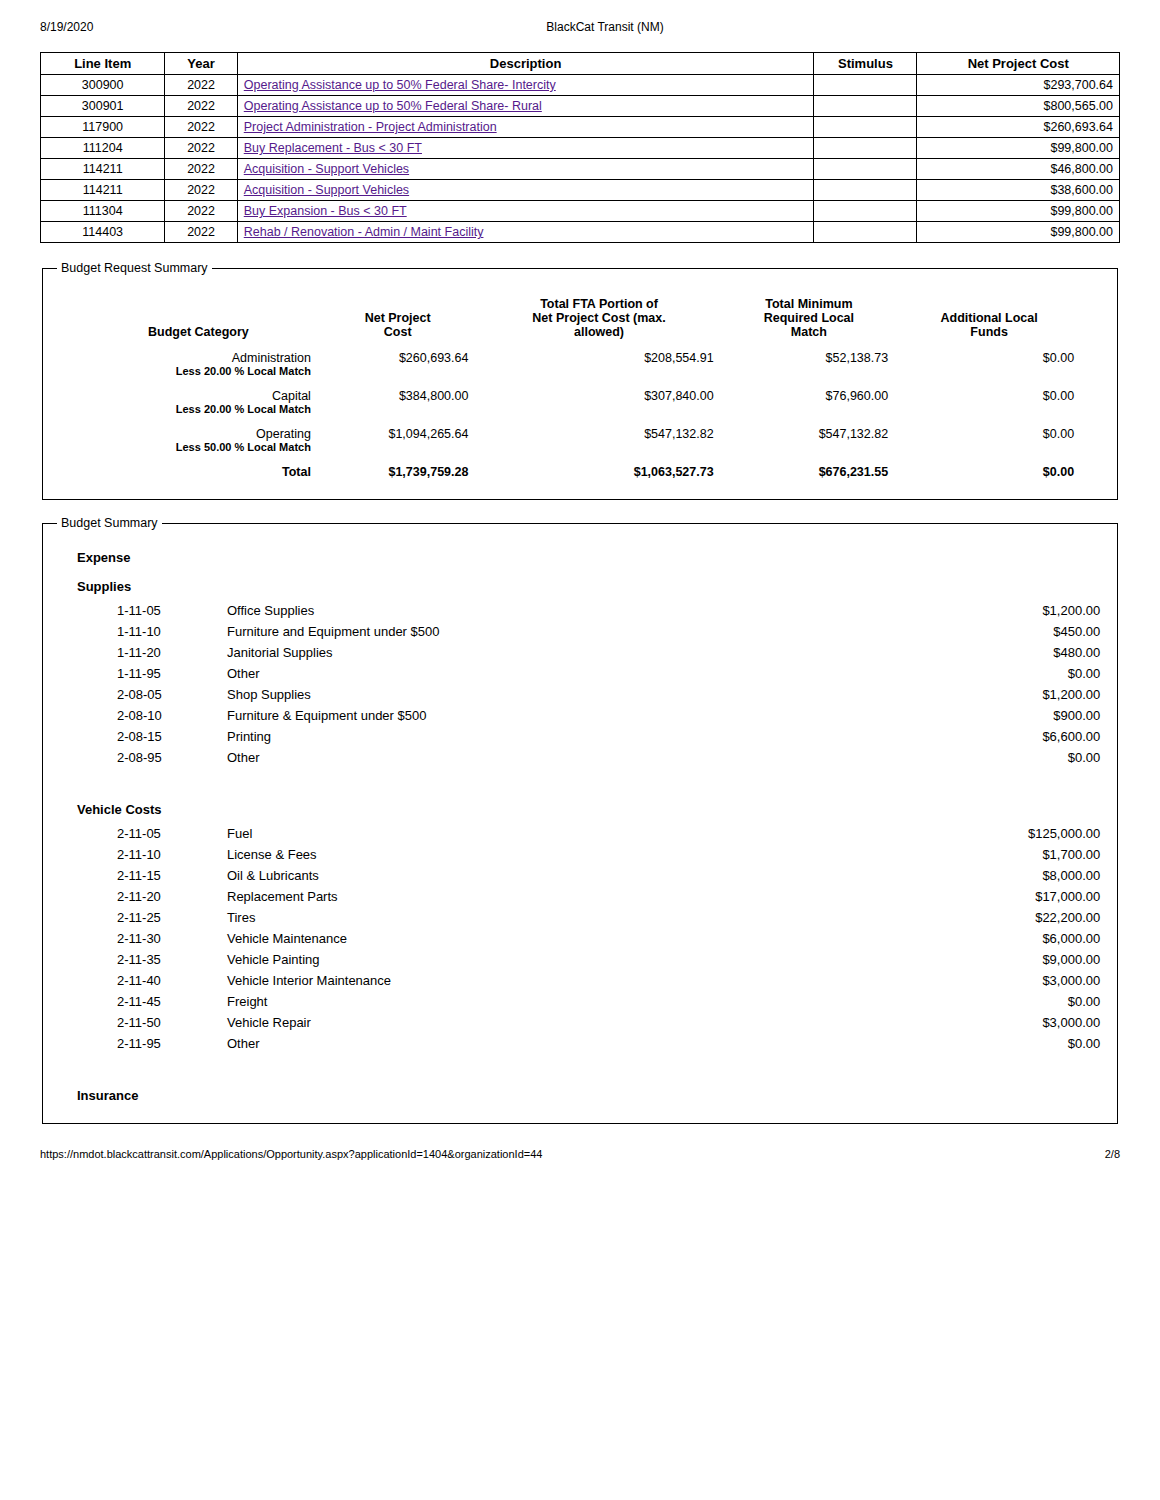8/19/2020
BlackCat Transit (NM)
| Line Item | Year | Description | Stimulus | Net Project Cost |
| --- | --- | --- | --- | --- |
| 300900 | 2022 | Operating Assistance up to 50% Federal Share- Intercity | | $293,700.64 |
| 300901 | 2022 | Operating Assistance up to 50% Federal Share- Rural | | $800,565.00 |
| 117900 | 2022 | Project Administration - Project Administration | | $260,693.64 |
| 111204 | 2022 | Buy Replacement - Bus < 30 FT | | $99,800.00 |
| 114211 | 2022 | Acquisition - Support Vehicles | | $46,800.00 |
| 114211 | 2022 | Acquisition - Support Vehicles | | $38,600.00 |
| 111304 | 2022 | Buy Expansion - Bus < 30 FT | | $99,800.00 |
| 114403 | 2022 | Rehab / Renovation - Admin / Maint Facility | | $99,800.00 |
Budget Request Summary
| Budget Category | Net Project Cost | Total FTA Portion of Net Project Cost (max. allowed) | Total Minimum Required Local Match | Additional Local Funds |
| --- | --- | --- | --- | --- |
| Administration Less 20.00 % Local Match | $260,693.64 | $208,554.91 | $52,138.73 | $0.00 |
| Capital Less 20.00 % Local Match | $384,800.00 | $307,840.00 | $76,960.00 | $0.00 |
| Operating Less 50.00 % Local Match | $1,094,265.64 | $547,132.82 | $547,132.82 | $0.00 |
| Total | $1,739,759.28 | $1,063,527.73 | $676,231.55 | $0.00 |
Budget Summary
Expense
Supplies
| 1-11-05 | Office Supplies | $1,200.00 |
| 1-11-10 | Furniture and Equipment under $500 | $450.00 |
| 1-11-20 | Janitorial Supplies | $480.00 |
| 1-11-95 | Other | $0.00 |
| 2-08-05 | Shop Supplies | $1,200.00 |
| 2-08-10 | Furniture & Equipment under $500 | $900.00 |
| 2-08-15 | Printing | $6,600.00 |
| 2-08-95 | Other | $0.00 |
Vehicle Costs
| 2-11-05 | Fuel | $125,000.00 |
| 2-11-10 | License & Fees | $1,700.00 |
| 2-11-15 | Oil & Lubricants | $8,000.00 |
| 2-11-20 | Replacement Parts | $17,000.00 |
| 2-11-25 | Tires | $22,200.00 |
| 2-11-30 | Vehicle Maintenance | $6,000.00 |
| 2-11-35 | Vehicle Painting | $9,000.00 |
| 2-11-40 | Vehicle Interior Maintenance | $3,000.00 |
| 2-11-45 | Freight | $0.00 |
| 2-11-50 | Vehicle Repair | $3,000.00 |
| 2-11-95 | Other | $0.00 |
Insurance
https://nmdot.blackcattransit.com/Applications/Opportunity.aspx?applicationId=1404&organizationId=44
2/8